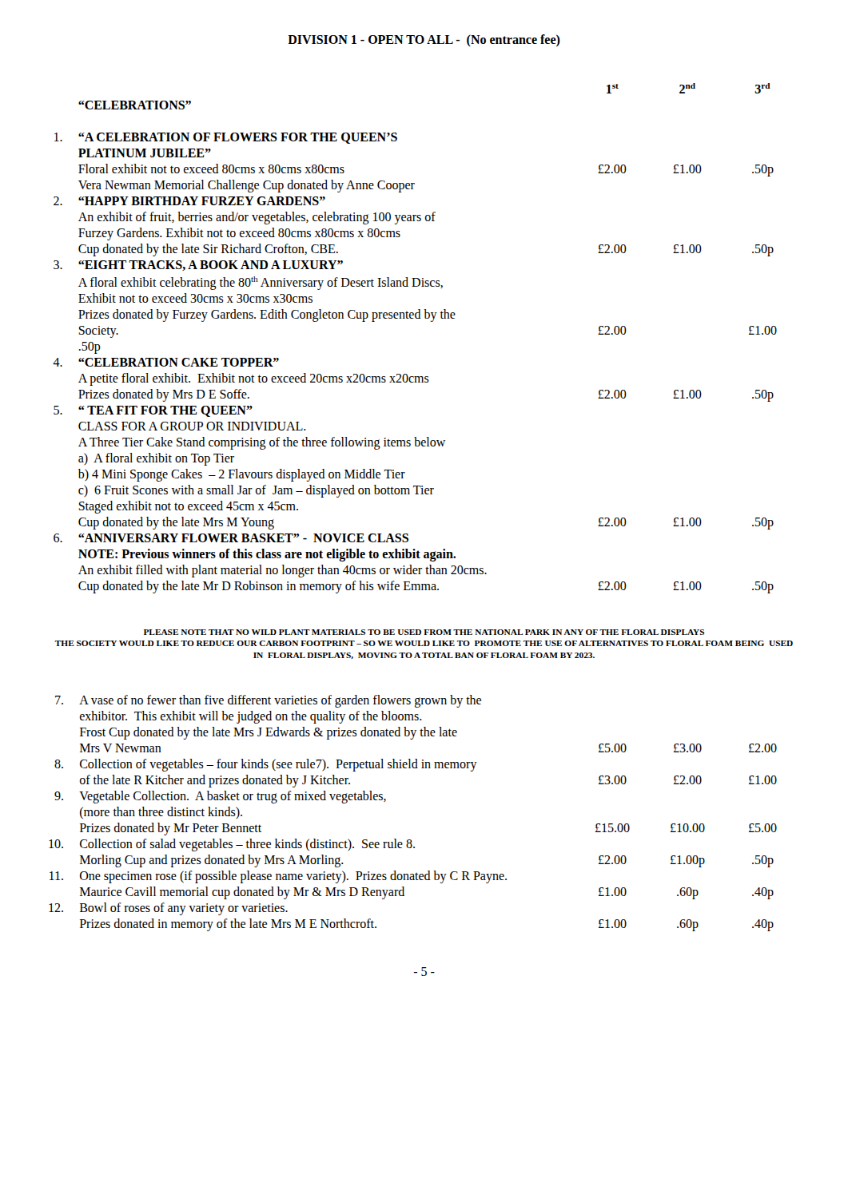DIVISION 1 - OPEN TO ALL - (No entrance fee)
| | | 1 st | 2 nd | 3 rd |
| | “CELEBRATIONS” | | | |
| 1. | “A CELEBRATION OF FLOWERS FOR THE QUEEN’S PLATINUM JUBILEE” | | | |
| | Floral exhibit not to exceed 80cms x 80cms x80cms | £2.00 | £1.00 | .50p |
| | Vera Newman Memorial Challenge Cup donated by Anne Cooper | | | |
| 2. | “HAPPY BIRTHDAY FURZEY GARDENS” | | | |
| | An exhibit of fruit, berries and/or vegetables, celebrating 100 years of Furzey Gardens. Exhibit not to exceed 80cms x80cms x 80cms | | | |
| | Cup donated by the late Sir Richard Crofton, CBE. | £2.00 | £1.00 | .50p |
| 3. | “EIGHT TRACKS, A BOOK AND A LUXURY” | | | |
| | A floral exhibit celebrating the 80 th Anniversary of Desert Island Discs, Exhibit not to exceed 30cms x 30cms x30cms | | | |
| | Prizes donated by Furzey Gardens. Edith Congleton Cup presented by the | | | |
| | Society. | £2.00 | | £1.00 |
| | .50p | | | |
| 4. | “CELEBRATION CAKE TOPPER” | | | |
| | A petite floral exhibit. Exhibit not to exceed 20cms x20cms x20cms | | | |
| | Prizes donated by Mrs D E Soffe. | £2.00 | £1.00 | .50p |
| 5. | “ TEA FIT FOR THE QUEEN” | | | |
| | CLASS FOR A GROUP OR INDIVIDUAL. | | | |
| | A Three Tier Cake Stand comprising of the three following items below | | | |
| | a) A floral exhibit on Top Tier | | | |
| | b) 4 Mini Sponge Cakes – 2 Flavours displayed on Middle Tier | | | |
| | c) 6 Fruit Scones with a small Jar of Jam – displayed on bottom Tier | | | |
| | Staged exhibit not to exceed 45cm x 45cm. | | | |
| | Cup donated by the late Mrs M Young | £2.00 | £1.00 | .50p |
| 6. | “ANNIVERSARY FLOWER BASKET” - NOVICE CLASS | | | |
| | NOTE: Previous winners of this class are not eligible to exhibit again. | | | |
| | An exhibit filled with plant material no longer than 40cms or wider than 20cms. | | | |
| | Cup donated by the late Mr D Robinson in memory of his wife Emma. | £2.00 | £1.00 | .50p |
PLEASE NOTE THAT NO WILD PLANT MATERIALS TO BE USED FROM THE NATIONAL PARK IN ANY OF THE FLORAL DISPLAYS
THE SOCIETY WOULD LIKE TO REDUCE OUR CARBON FOOTPRINT – SO WE WOULD LIKE TO PROMOTE THE USE OF ALTERNATIVES TO FLORAL FOAM BEING USED IN FLORAL DISPLAYS, MOVING TO A TOTAL BAN OF FLORAL FOAM BY 2023.
| 7. | A vase of no fewer than five different varieties of garden flowers grown by the exhibitor. This exhibit will be judged on the quality of the blooms. | | | |
| | Frost Cup donated by the late Mrs J Edwards & prizes donated by the late | | | |
| | Mrs V Newman | £5.00 | £3.00 | £2.00 |
| 8. | Collection of vegetables – four kinds (see rule7). Perpetual shield in memory | | | |
| | of the late R Kitcher and prizes donated by J Kitcher. | £3.00 | £2.00 | £1.00 |
| 9. | Vegetable Collection. A basket or trug of mixed vegetables, (more than three distinct kinds). | | | |
| | Prizes donated by Mr Peter Bennett | £15.00 | £10.00 | £5.00 |
| 10. | Collection of salad vegetables – three kinds (distinct). See rule 8. | | | |
| | Morling Cup and prizes donated by Mrs A Morling. | £2.00 | £1.00p | .50p |
| 11. | One specimen rose (if possible please name variety). Prizes donated by C R Payne. | | | |
| | Maurice Cavill memorial cup donated by Mr & Mrs D Renyard | £1.00 | .60p | .40p |
| 12. | Bowl of roses of any variety or varieties. | | | |
| | Prizes donated in memory of the late Mrs M E Northcroft. | £1.00 | .60p | .40p |
- 5 -